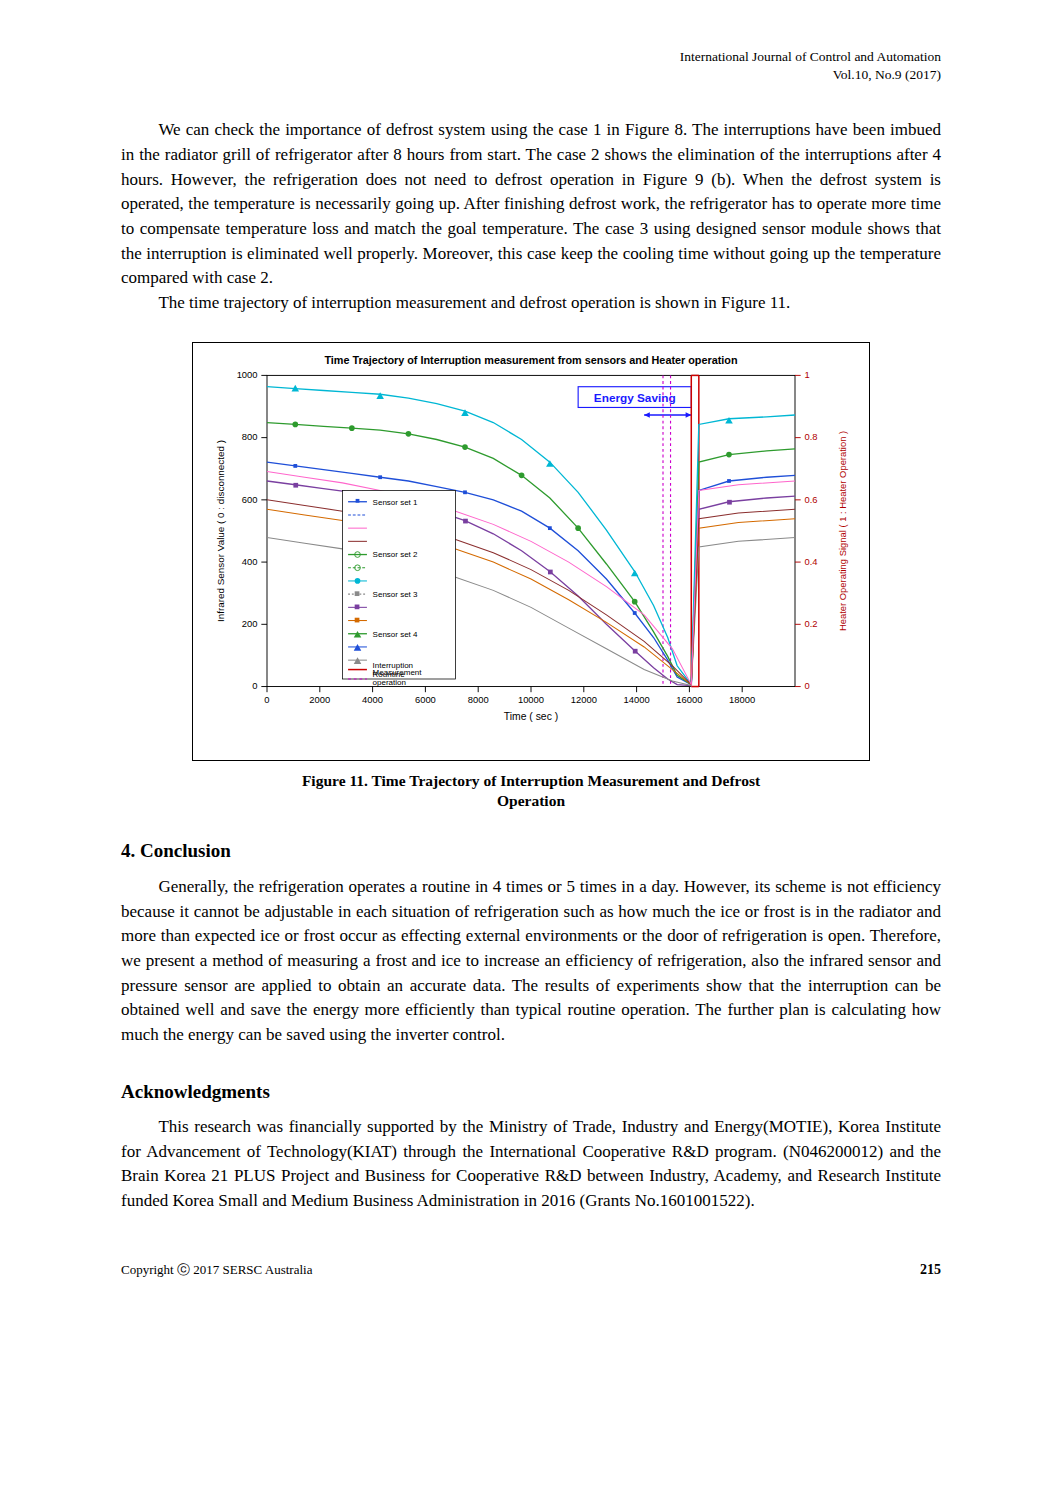International Journal of Control and Automation Vol.10, No.9 (2017)
We can check the importance of defrost system using the case 1 in Figure 8. The interruptions have been imbued in the radiator grill of refrigerator after 8 hours from start. The case 2 shows the elimination of the interruptions after 4 hours. However, the refrigeration does not need to defrost operation in Figure 9 (b). When the defrost system is operated, the temperature is necessarily going up. After finishing defrost work, the refrigerator has to operate more time to compensate temperature loss and match the goal temperature. The case 3 using designed sensor module shows that the interruption is eliminated well properly. Moreover, this case keep the cooling time without going up the temperature compared with case 2.
The time trajectory of interruption measurement and defrost operation is shown in Figure 11.
Time Trajectory of Interruption measurement from sensors and Heater operation Time Trajectory of Interruption measurement from sensors and Heater operation 0 200 400 600 800 1000 Infrared Sensor Value ( 0 : disconnected ) 0 0.2 0.4 0.6 0.8 1 Heater Operating Signal ( 1 : Heater Operation ) 0 2000 4000 6000 8000 10000 12000 14000 16000 18000 Time ( sec ) Energy Saving Sensor set 1 Sensor set 2 Sensor set 3 Sensor set 4 Interruption Measurement Rountine operation
Figure 11. Time Trajectory of Interruption Measurement and Defrost
Operation
4. Conclusion
Generally, the refrigeration operates a routine in 4 times or 5 times in a day. However, its scheme is not efficiency because it cannot be adjustable in each situation of refrigeration such as how much the ice or frost is in the radiator and more than expected ice or frost occur as effecting external environments or the door of refrigeration is open. Therefore, we present a method of measuring a frost and ice to increase an efficiency of refrigeration, also the infrared sensor and pressure sensor are applied to obtain an accurate data. The results of experiments show that the interruption can be obtained well and save the energy more efficiently than typical routine operation. The further plan is calculating how much the energy can be saved using the inverter control.
Acknowledgments
This research was financially supported by the Ministry of Trade, Industry and Energy(MOTIE), Korea Institute for Advancement of Technology(KIAT) through the International Cooperative R&D program. (N046200012) and the Brain Korea 21 PLUS Project and Business for Cooperative R&D between Industry, Academy, and Research Institute funded Korea Small and Medium Business Administration in 2016 (Grants No.1601001522).
Copyright ⓒ 2017 SERSC Australia 215